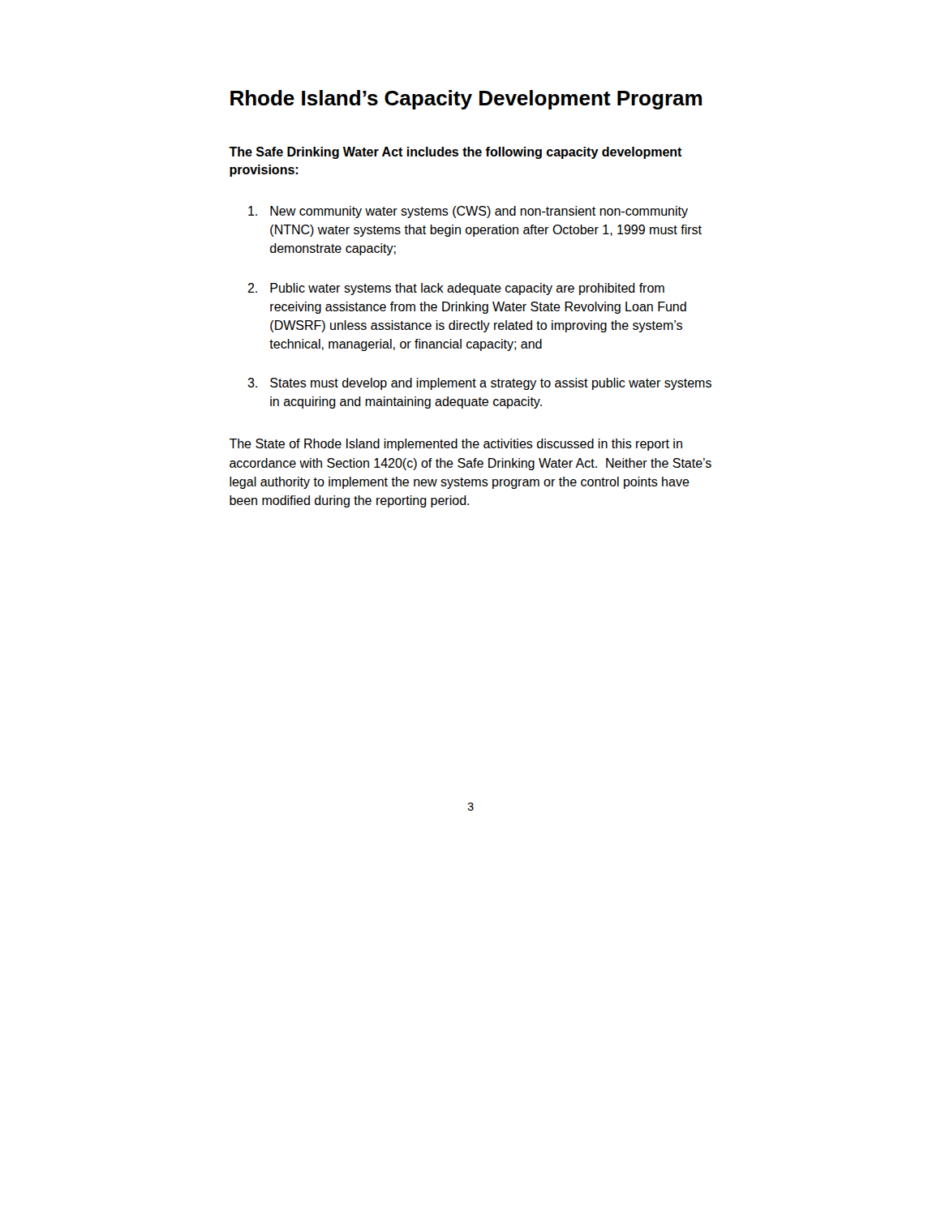Rhode Island’s Capacity Development Program
The Safe Drinking Water Act includes the following capacity development provisions:
New community water systems (CWS) and non-transient non-community (NTNC) water systems that begin operation after October 1, 1999 must first demonstrate capacity;
Public water systems that lack adequate capacity are prohibited from receiving assistance from the Drinking Water State Revolving Loan Fund (DWSRF) unless assistance is directly related to improving the system’s technical, managerial, or financial capacity; and
States must develop and implement a strategy to assist public water systems in acquiring and maintaining adequate capacity.
The State of Rhode Island implemented the activities discussed in this report in accordance with Section 1420(c) of the Safe Drinking Water Act. Neither the State’s legal authority to implement the new systems program or the control points have been modified during the reporting period.
3